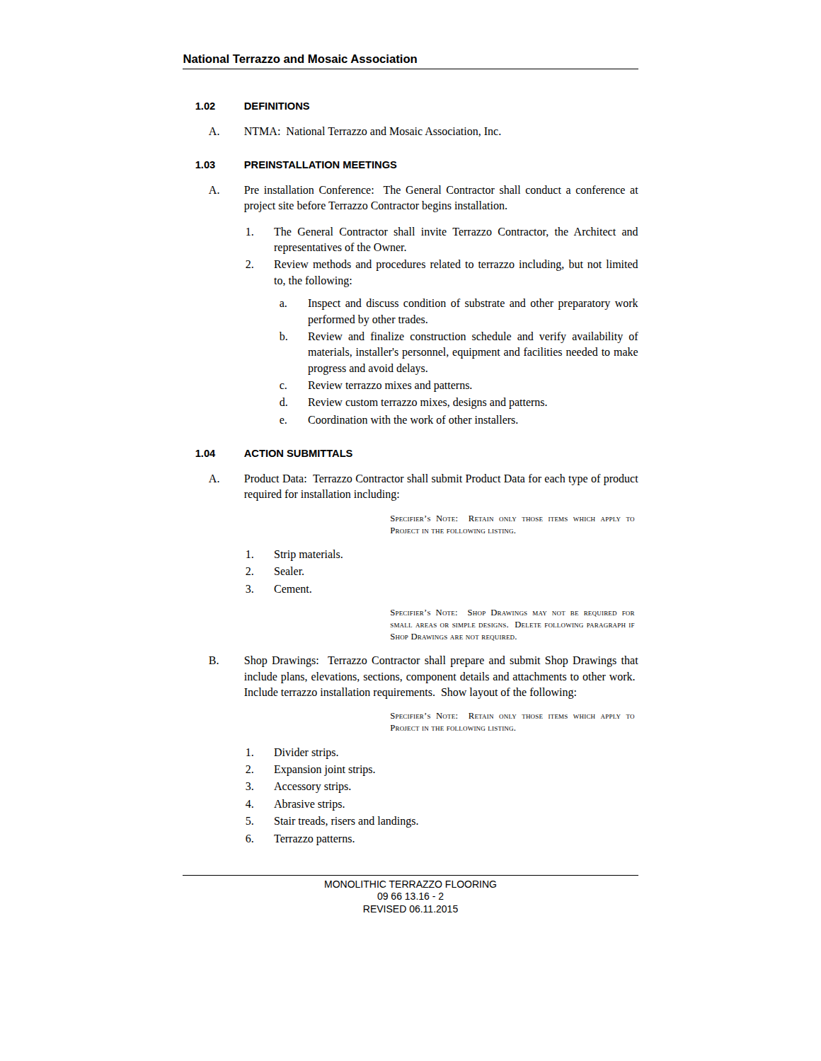National Terrazzo and Mosaic Association
1.02 DEFINITIONS
A. NTMA: National Terrazzo and Mosaic Association, Inc.
1.03 PREINSTALLATION MEETINGS
A. Pre installation Conference: The General Contractor shall conduct a conference at project site before Terrazzo Contractor begins installation.
1. The General Contractor shall invite Terrazzo Contractor, the Architect and representatives of the Owner.
2. Review methods and procedures related to terrazzo including, but not limited to, the following:
a. Inspect and discuss condition of substrate and other preparatory work performed by other trades.
b. Review and finalize construction schedule and verify availability of materials, installer's personnel, equipment and facilities needed to make progress and avoid delays.
c. Review terrazzo mixes and patterns.
d. Review custom terrazzo mixes, designs and patterns.
e. Coordination with the work of other installers.
1.04 ACTION SUBMITTALS
A. Product Data: Terrazzo Contractor shall submit Product Data for each type of product required for installation including:
Specifier’s Note: Retain only those items which apply to Project in the following listing.
1. Strip materials.
2. Sealer.
3. Cement.
Specifier’s Note: Shop Drawings may not be required for small areas or simple designs. Delete following paragraph if Shop Drawings are not required.
B. Shop Drawings: Terrazzo Contractor shall prepare and submit Shop Drawings that include plans, elevations, sections, component details and attachments to other work. Include terrazzo installation requirements. Show layout of the following:
Specifier’s Note: Retain only those items which apply to Project in the following listing.
1. Divider strips.
2. Expansion joint strips.
3. Accessory strips.
4. Abrasive strips.
5. Stair treads, risers and landings.
6. Terrazzo patterns.
MONOLITHIC TERRAZZO FLOORING
09 66 13.16 - 2
REVISED 06.11.2015